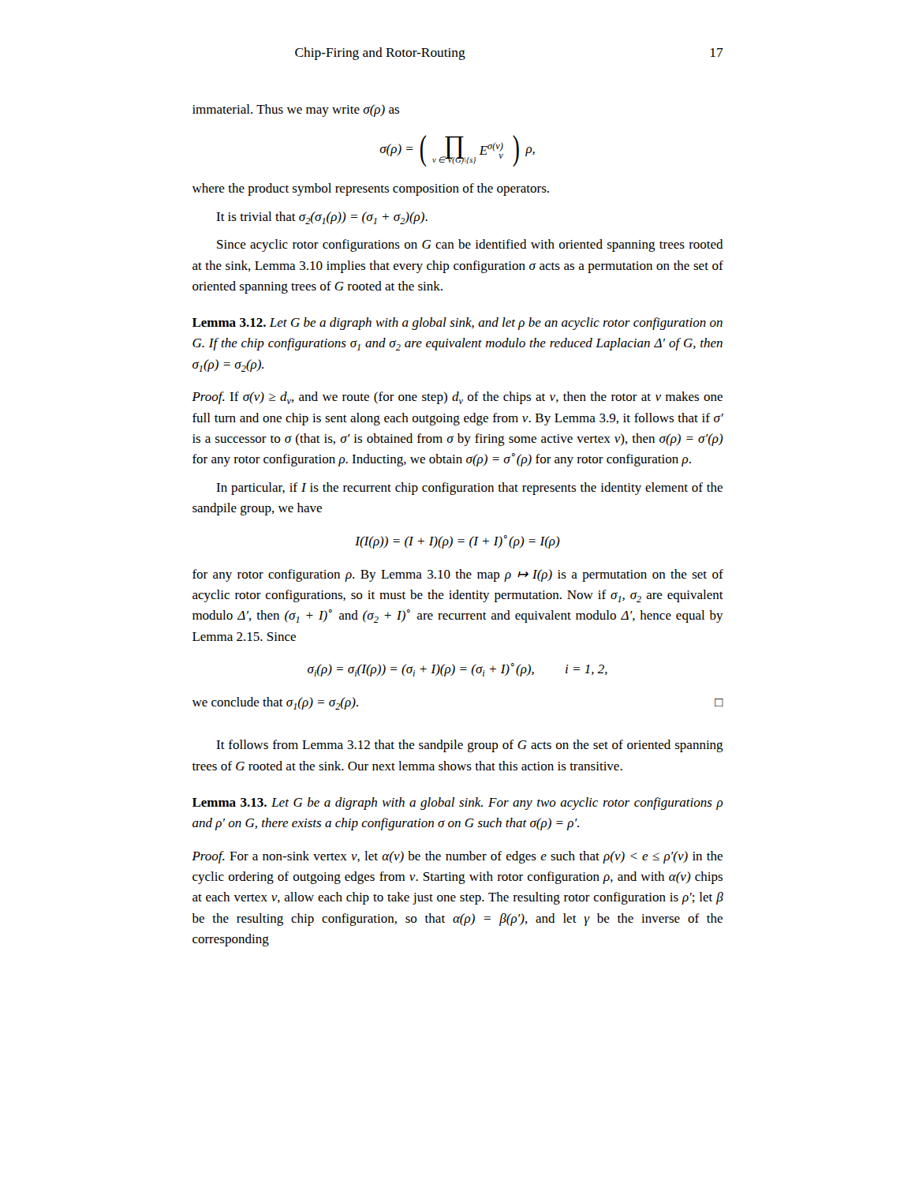Chip-Firing and Rotor-Routing 17
immaterial. Thus we may write σ(ρ) as
σ(ρ) = ( ∏ v ∈ V(G)\{s} Eσ(v) v ) ρ,
where the product symbol represents composition of the operators.
It is trivial that σ2(σ1(ρ)) = (σ1 + σ2)(ρ).
Since acyclic rotor configurations on G can be identified with oriented spanning trees rooted at the sink, Lemma 3.10 implies that every chip configuration σ acts as a permutation on the set of oriented spanning trees of G rooted at the sink.
Lemma 3.12. Let G be a digraph with a global sink, and let ρ be an acyclic rotor configuration on G. If the chip configurations σ1 and σ2 are equivalent modulo the reduced Laplacian Δ′ of G, then σ1(ρ) = σ2(ρ).
Proof. If σ(v) ≥ dv, and we route (for one step) dv of the chips at v, then the rotor at v makes one full turn and one chip is sent along each outgoing edge from v. By Lemma 3.9, it follows that if σ′ is a successor to σ (that is, σ′ is obtained from σ by firing some active vertex v), then σ(ρ) = σ′(ρ) for any rotor configuration ρ. Inducting, we obtain σ(ρ) = σ∘(ρ) for any rotor configuration ρ.
In particular, if I is the recurrent chip configuration that represents the identity element of the sandpile group, we have
I(I(ρ)) = (I + I)(ρ) = (I + I)∘(ρ) = I(ρ)
for any rotor configuration ρ. By Lemma 3.10 the map ρ ↦ I(ρ) is a permutation on the set of acyclic rotor configurations, so it must be the identity permutation. Now if σ1, σ2 are equivalent modulo Δ′, then (σ1 + I)∘ and (σ2 + I)∘ are recurrent and equivalent modulo Δ′, hence equal by Lemma 2.15. Since
σi(ρ) = σi(I(ρ)) = (σi + I)(ρ) = (σi + I)∘(ρ), i = 1, 2,
we conclude that σ1(ρ) = σ2(ρ).□
It follows from Lemma 3.12 that the sandpile group of G acts on the set of oriented spanning trees of G rooted at the sink. Our next lemma shows that this action is transitive.
Lemma 3.13. Let G be a digraph with a global sink. For any two acyclic rotor configurations ρ and ρ′ on G, there exists a chip configuration σ on G such that σ(ρ) = ρ′.
Proof. For a non-sink vertex v, let α(v) be the number of edges e such that ρ(v) < e ≤ ρ′(v) in the cyclic ordering of outgoing edges from v. Starting with rotor configuration ρ, and with α(v) chips at each vertex v, allow each chip to take just one step. The resulting rotor configuration is ρ′; let β be the resulting chip configuration, so that α(ρ) = β(ρ′), and let γ be the inverse of the corresponding